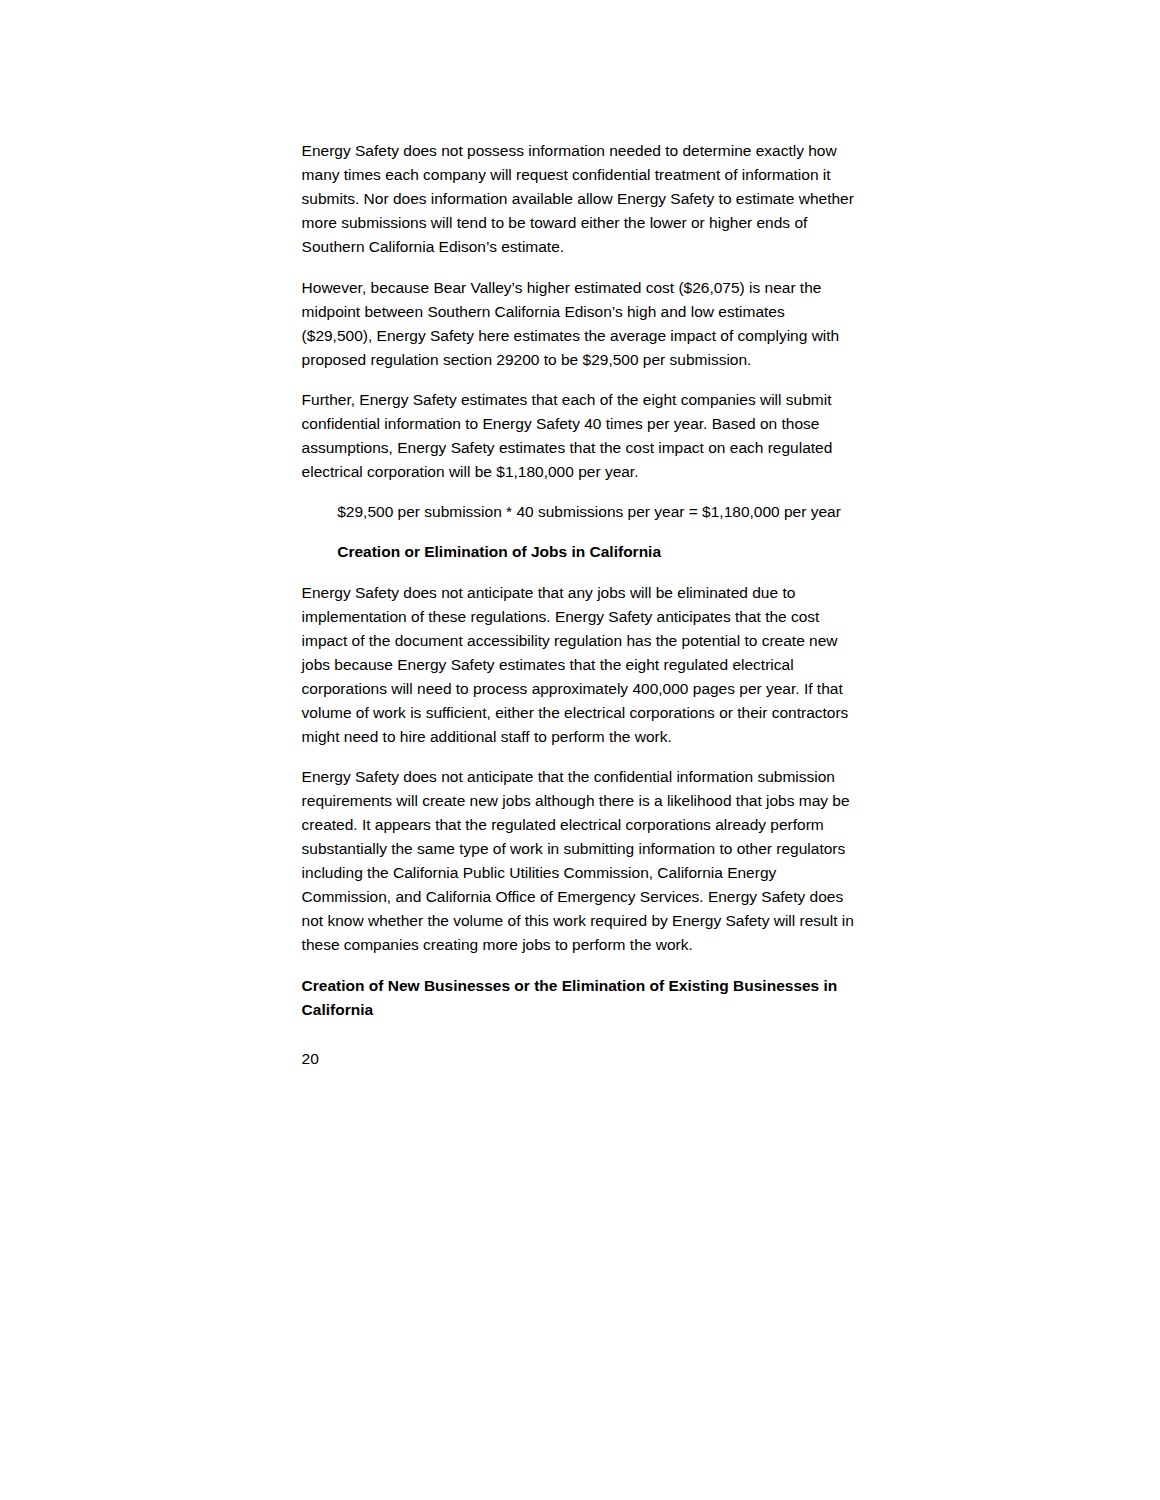Energy Safety does not possess information needed to determine exactly how many times each company will request confidential treatment of information it submits. Nor does information available allow Energy Safety to estimate whether more submissions will tend to be toward either the lower or higher ends of Southern California Edison’s estimate.
However, because Bear Valley’s higher estimated cost ($26,075) is near the midpoint between Southern California Edison’s high and low estimates ($29,500), Energy Safety here estimates the average impact of complying with proposed regulation section 29200 to be $29,500 per submission.
Further, Energy Safety estimates that each of the eight companies will submit confidential information to Energy Safety 40 times per year. Based on those assumptions, Energy Safety estimates that the cost impact on each regulated electrical corporation will be $1,180,000 per year.
$29,500 per submission * 40 submissions per year = $1,180,000 per year
Creation or Elimination of Jobs in California
Energy Safety does not anticipate that any jobs will be eliminated due to implementation of these regulations. Energy Safety anticipates that the cost impact of the document accessibility regulation has the potential to create new jobs because Energy Safety estimates that the eight regulated electrical corporations will need to process approximately 400,000 pages per year. If that volume of work is sufficient, either the electrical corporations or their contractors might need to hire additional staff to perform the work.
Energy Safety does not anticipate that the confidential information submission requirements will create new jobs although there is a likelihood that jobs may be created. It appears that the regulated electrical corporations already perform substantially the same type of work in submitting information to other regulators including the California Public Utilities Commission, California Energy Commission, and California Office of Emergency Services. Energy Safety does not know whether the volume of this work required by Energy Safety will result in these companies creating more jobs to perform the work.
Creation of New Businesses or the Elimination of Existing Businesses in California
20